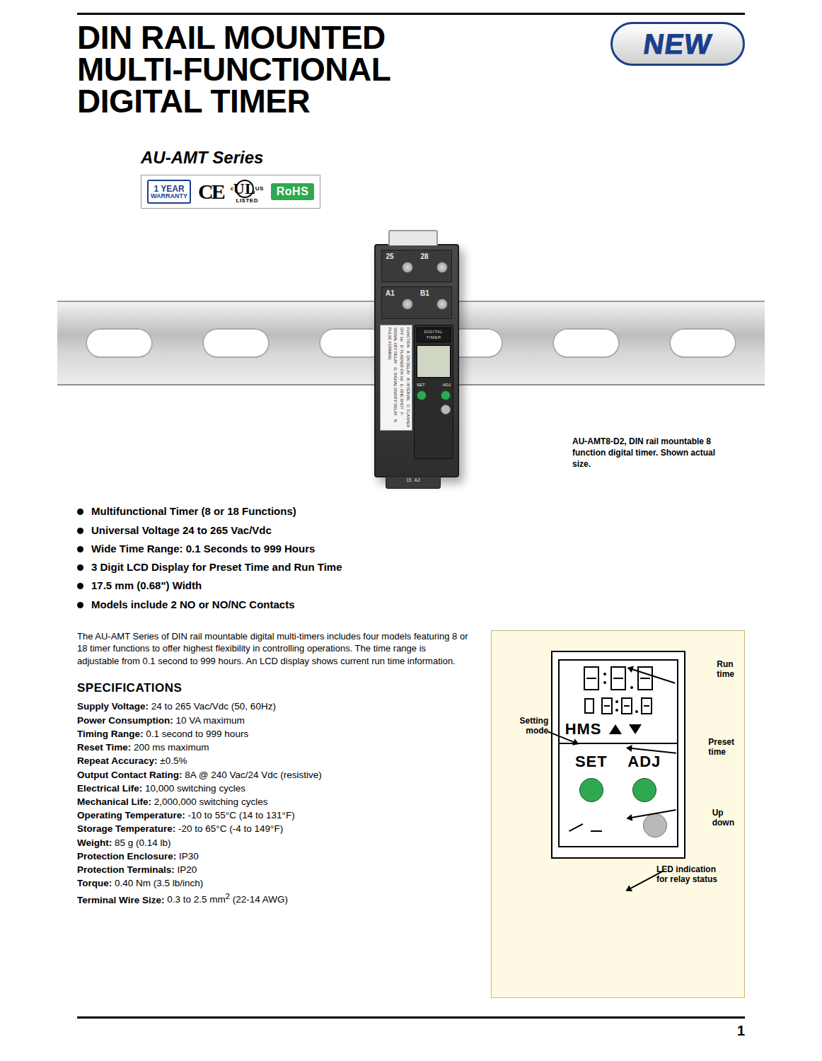DIN Rail Mounted
Multi-Functional
Digital Timer
NEW
AU-AMT Series
1 YEAR WARRANTY
CE
cUL US
LISTED
RoHS
25 28
A1 B1
FUNCTION A: ON DELAY B: INTERVAL C: FLASHER OFF 1st D: FLASHER ON 1st E: ONE SHOT F: SIGNAL OFF DELAY G: SIGNAL ON/OFF DELAY H: PULSE FORMING
DIGITAL
TIMER
SET ADJ
15 A2
AU-AMT8-D2, DIN rail mountable 8 function digital timer. Shown actual size.
Multifunctional Timer (8 or 18 Functions)
Universal Voltage 24 to 265 Vac/Vdc
Wide Time Range: 0.1 Seconds to 999 Hours
3 Digit LCD Display for Preset Time and Run Time
17.5 mm (0.68") Width
Models include 2 NO or NO/NC Contacts
The AU-AMT Series of DIN rail mountable digital multi-timers includes four models featuring 8 or 18 timer functions to offer highest flexibility in controlling operations. The time range is adjustable from 0.1 second to 999 hours. An LCD display shows current run time information.
SPECIFICATIONS
Supply Voltage:
24 to 265 Vac/Vdc (50, 60Hz)
Power Consumption:
10 VA maximum
Timing Range:
0.1 second to 999 hours
Reset Time:
200 ms maximum
Repeat Accuracy:
±0.5%
Output Contact Rating:
8A @ 240 Vac/24 Vdc (resistive)
Electrical Life:
10,000 switching cycles
Mechanical Life:
2,000,000 switching cycles
Operating Temperature:
-10 to 55°C (14 to 131°F)
Storage Temperature:
-20 to 65°C (-4 to 149°F)
Weight:
85 g (0.14 lb)
Protection Enclosure:
IP30
Protection Terminals:
IP20
Torque:
0.40 Nm (3.5 lb/inch)
Terminal Wire Size:
0.3 to 2.5 mm2 (22-14 AWG)
HMS
SET ADJ
Run
time
Preset
time
Up
down
LED indication
for relay status
Setting
mode
1